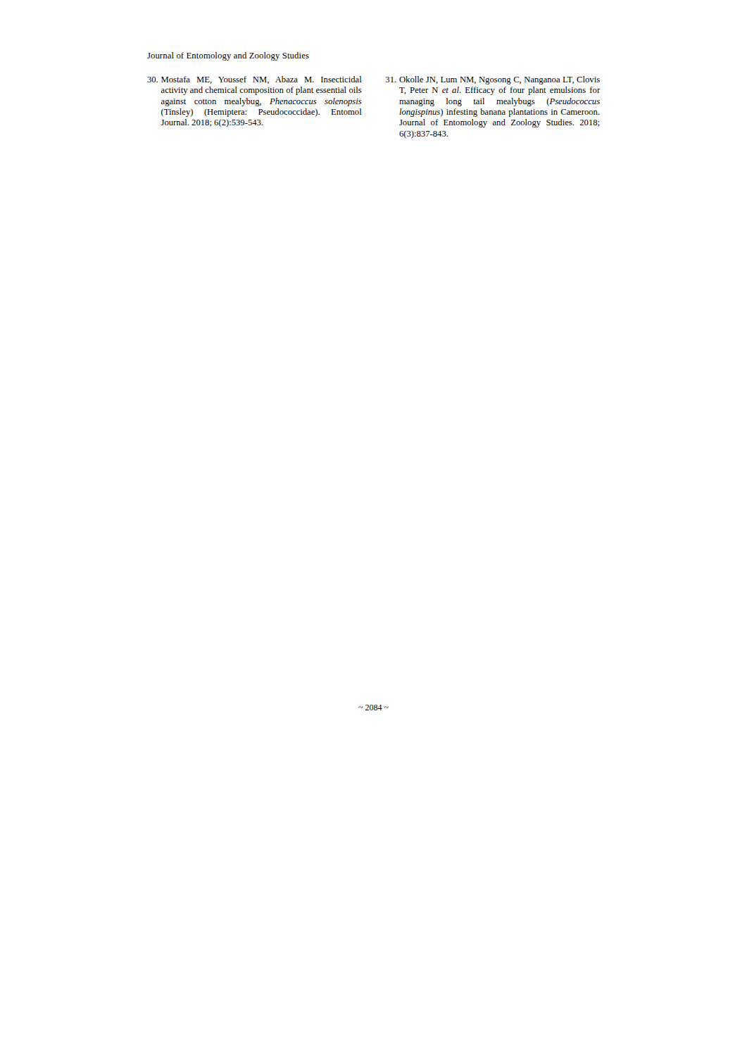Journal of Entomology and Zoology Studies
30. Mostafa ME, Youssef NM, Abaza M. Insecticidal activity and chemical composition of plant essential oils against cotton mealybug, Phenacoccus solenopsis (Tinsley) (Hemiptera: Pseudococcidae). Entomol Journal. 2018; 6(2):539-543.
31. Okolle JN, Lum NM, Ngosong C, Nanganoa LT, Clovis T, Peter N et al. Efficacy of four plant emulsions for managing long tail mealybugs (Pseudococcus longispinus) infesting banana plantations in Cameroon. Journal of Entomology and Zoology Studies. 2018; 6(3):837-843.
~ 2084 ~